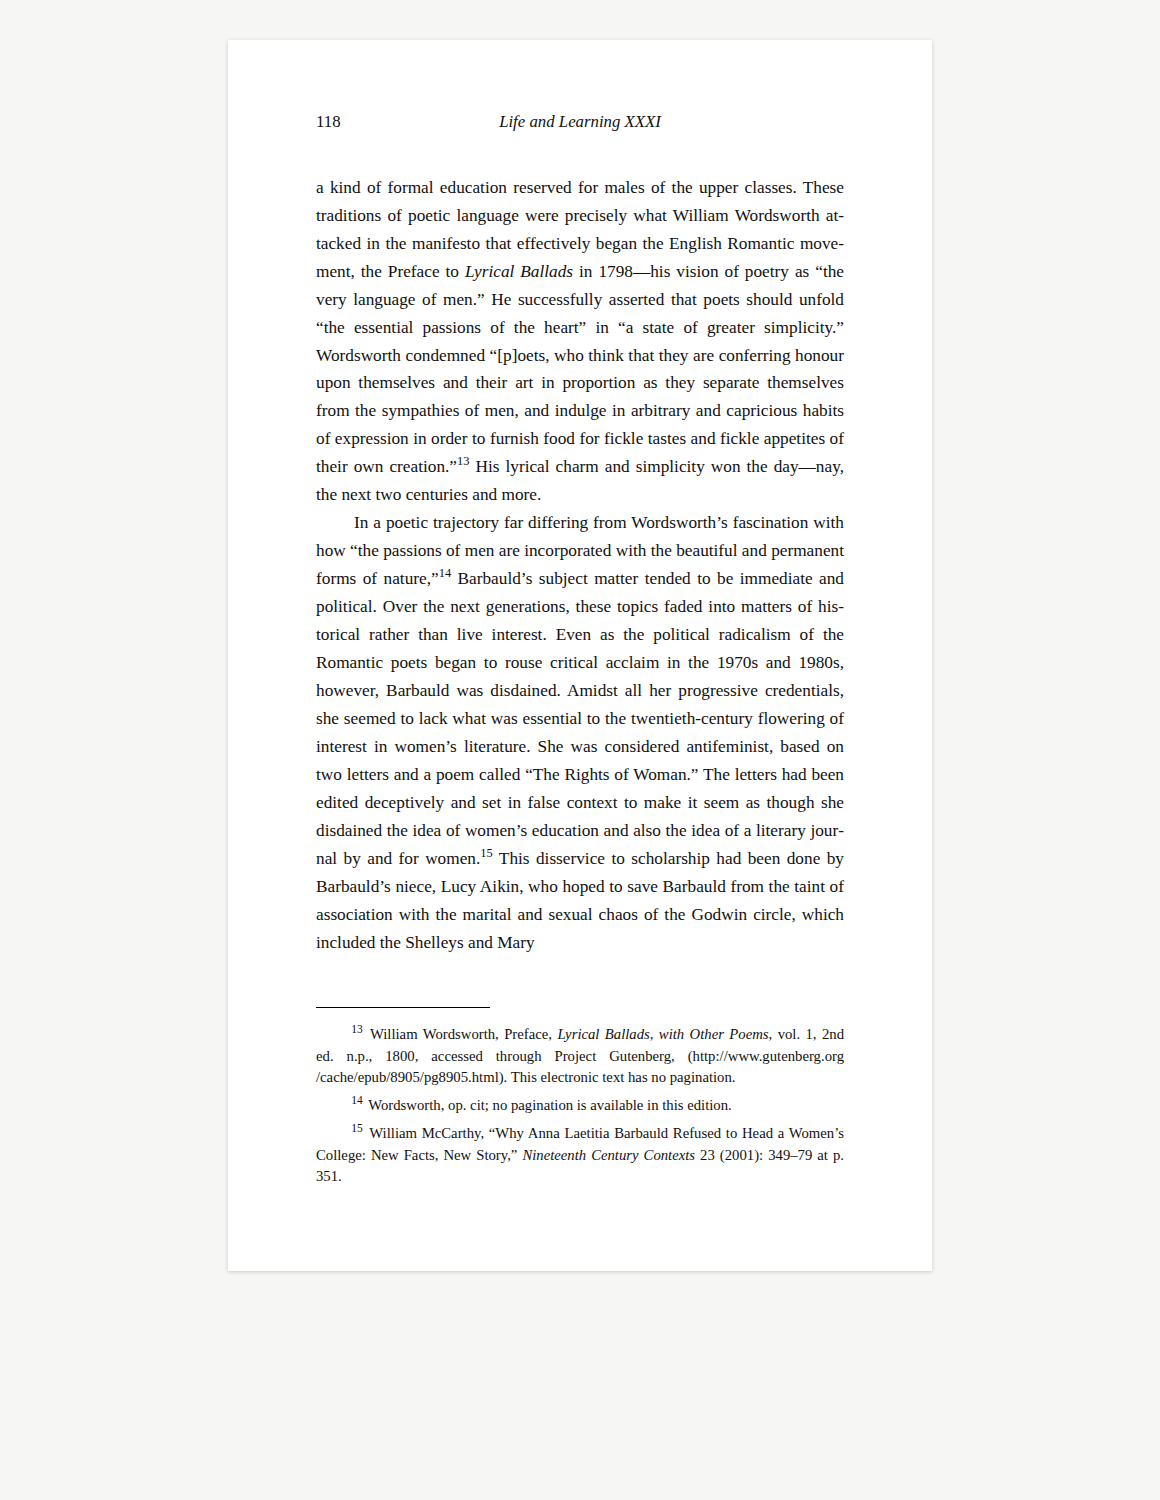118 Life and Learning XXXI
a kind of formal education reserved for males of the upper classes. These traditions of poetic language were precisely what William Wordsworth attacked in the manifesto that effectively began the English Romantic movement, the Preface to Lyrical Ballads in 1798—his vision of poetry as “the very language of men.” He successfully asserted that poets should unfold “the essential passions of the heart” in “a state of greater simplicity.” Wordsworth condemned “[p]oets, who think that they are conferring honour upon themselves and their art in proportion as they separate themselves from the sympathies of men, and indulge in arbitrary and capricious habits of expression in order to furnish food for fickle tastes and fickle appetites of their own creation.”13 His lyrical charm and simplicity won the day—nay, the next two centuries and more.
In a poetic trajectory far differing from Wordsworth’s fascination with how “the passions of men are incorporated with the beautiful and permanent forms of nature,”14 Barbauld’s subject matter tended to be immediate and political. Over the next generations, these topics faded into matters of historical rather than live interest. Even as the political radicalism of the Romantic poets began to rouse critical acclaim in the 1970s and 1980s, however, Barbauld was disdained. Amidst all her progressive credentials, she seemed to lack what was essential to the twentieth-century flowering of interest in women’s literature. She was considered antifeminist, based on two letters and a poem called “The Rights of Woman.” The letters had been edited deceptively and set in false context to make it seem as though she disdained the idea of women’s education and also the idea of a literary journal by and for women.15 This disservice to scholarship had been done by Barbauld’s niece, Lucy Aikin, who hoped to save Barbauld from the taint of association with the marital and sexual chaos of the Godwin circle, which included the Shelleys and Mary
13 William Wordsworth, Preface, Lyrical Ballads, with Other Poems, vol. 1, 2nd ed. n.p., 1800, accessed through Project Gutenberg, (http://www.gutenberg.org /cache/epub/8905/pg8905.html). This electronic text has no pagination.
14 Wordsworth, op. cit; no pagination is available in this edition.
15 William McCarthy, “Why Anna Laetitia Barbauld Refused to Head a Women’s College: New Facts, New Story,” Nineteenth Century Contexts 23 (2001): 349–79 at p. 351.